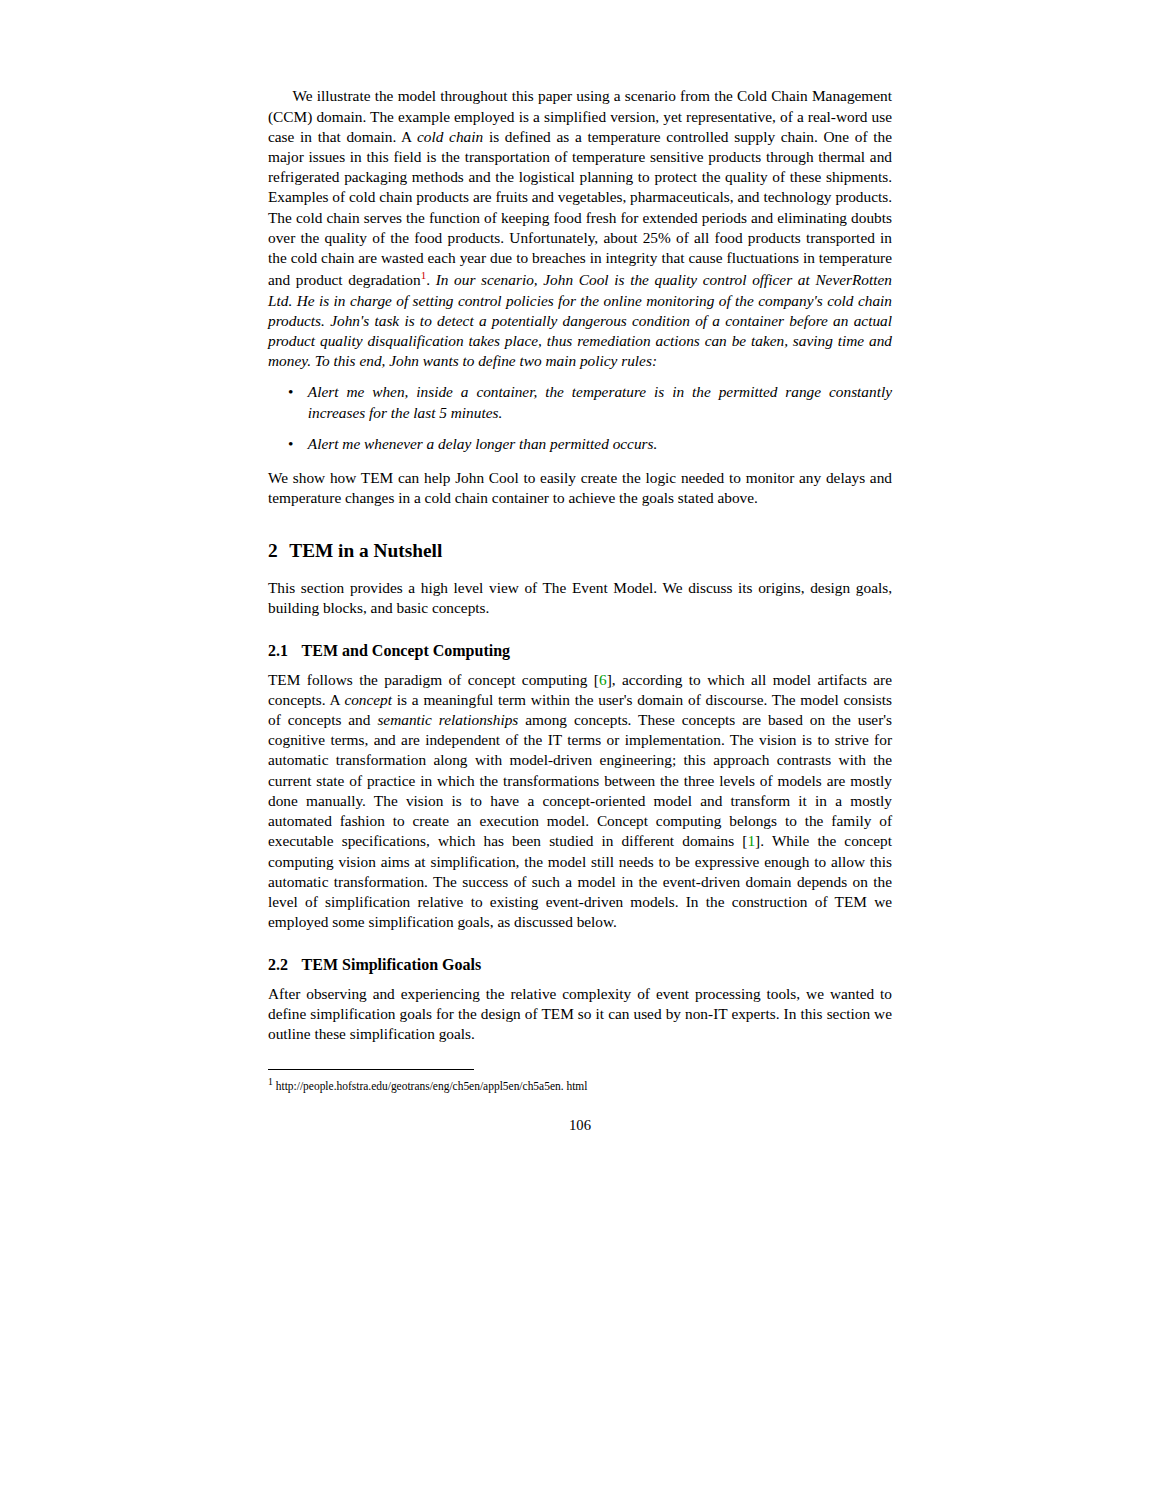We illustrate the model throughout this paper using a scenario from the Cold Chain Management (CCM) domain. The example employed is a simplified version, yet representative, of a real-word use case in that domain. A cold chain is defined as a temperature controlled supply chain. One of the major issues in this field is the transportation of temperature sensitive products through thermal and refrigerated packaging methods and the logistical planning to protect the quality of these shipments. Examples of cold chain products are fruits and vegetables, pharmaceuticals, and technology products. The cold chain serves the function of keeping food fresh for extended periods and eliminating doubts over the quality of the food products. Unfortunately, about 25% of all food products transported in the cold chain are wasted each year due to breaches in integrity that cause fluctuations in temperature and product degradation1. In our scenario, John Cool is the quality control officer at NeverRotten Ltd. He is in charge of setting control policies for the online monitoring of the company's cold chain products. John's task is to detect a potentially dangerous condition of a container before an actual product quality disqualification takes place, thus remediation actions can be taken, saving time and money. To this end, John wants to define two main policy rules:
Alert me when, inside a container, the temperature is in the permitted range constantly increases for the last 5 minutes.
Alert me whenever a delay longer than permitted occurs.
We show how TEM can help John Cool to easily create the logic needed to monitor any delays and temperature changes in a cold chain container to achieve the goals stated above.
2 TEM in a Nutshell
This section provides a high level view of The Event Model. We discuss its origins, design goals, building blocks, and basic concepts.
2.1 TEM and Concept Computing
TEM follows the paradigm of concept computing [6], according to which all model artifacts are concepts. A concept is a meaningful term within the user's domain of discourse. The model consists of concepts and semantic relationships among concepts. These concepts are based on the user's cognitive terms, and are independent of the IT terms or implementation. The vision is to strive for automatic transformation along with model-driven engineering; this approach contrasts with the current state of practice in which the transformations between the three levels of models are mostly done manually. The vision is to have a concept-oriented model and transform it in a mostly automated fashion to create an execution model. Concept computing belongs to the family of executable specifications, which has been studied in different domains [1]. While the concept computing vision aims at simplification, the model still needs to be expressive enough to allow this automatic transformation. The success of such a model in the event-driven domain depends on the level of simplification relative to existing event-driven models. In the construction of TEM we employed some simplification goals, as discussed below.
2.2 TEM Simplification Goals
After observing and experiencing the relative complexity of event processing tools, we wanted to define simplification goals for the design of TEM so it can used by non-IT experts. In this section we outline these simplification goals.
1 http://people.hofstra.edu/geotrans/eng/ch5en/appl5en/ch5a5en. html
106